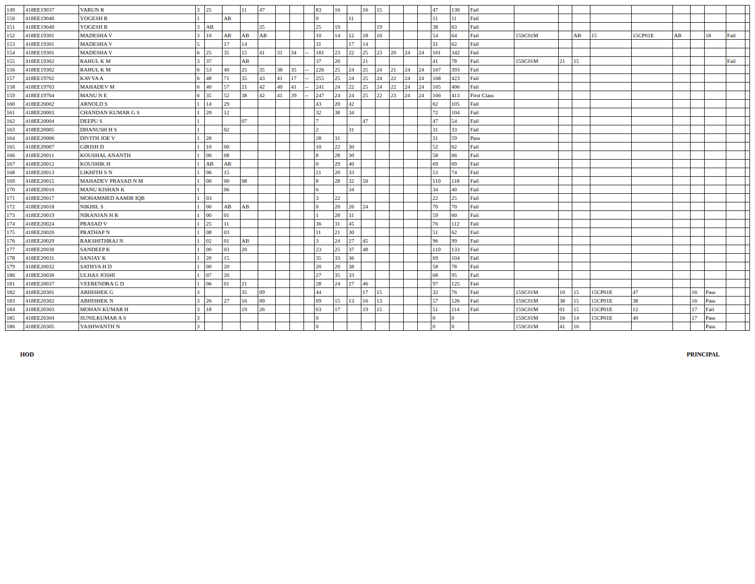| 149 | 418EE19037 | VARUN R | 3 | 25 | | 11 | 47 | | | | 83 | 16 | | 16 | 15 | | | | 47 | 130 | Fail | | | | | | | | | | |
| 150 | 418EE19040 | YOGESH B | 1 | | AB | | | | | | 0 | | 11 | | | | | | 11 | 11 | Fail | | | | | | | | | | |
| 151 | 418EE19040 | YOGESH B | 3 | AB | | | 25 | | | | 25 | 19 | | | 19 | | | | 38 | 63 | Fail | | | | | | | | | | |
| 152 | 418EE19301 | MADESHA V | 3 | 10 | AB | AB | AB | | | | 10 | 14 | 12 | 18 | 10 | | | | 54 | 64 | Fail | 15SC01M | | AB | 15 | 15CP01E | AB | | 18 | Fail | |
| 153 | 418EE19301 | MADESHA V | 5 | | 17 | 14 | | | | | 31 | | 17 | 14 | | | | | 31 | 62 | Fail | | | | | | | | | | |
| 154 | 418EE19301 | MADESHA V | 6 | 25 | 35 | 15 | 41 | 31 | 34 | -- | 181 | 23 | 22 | 25 | 23 | 20 | 24 | 24 | 161 | 342 | Fail | | | | | | | | | | |
| 155 | 418EE19302 | RAHUL K M | 3 | 37 | | AB | | | | | 37 | 20 | | 21 | | | | | 41 | 78 | Fail | 15SC01M | 21 | 15 | | | | | | Fail | |
| 156 | 418EE19302 | RAHUL K M | 6 | 53 | 40 | 25 | 35 | 38 | 35 | -- | 226 | 25 | 24 | 25 | 24 | 21 | 24 | 24 | 167 | 393 | Fail | | | | | | | | | | |
| 157 | 418EE19702 | KAVYA A | 6 | 48 | 71 | 35 | 43 | 41 | 17 | -- | 255 | 25 | 24 | 25 | 24 | 22 | 24 | 24 | 168 | 423 | Fail | | | | | | | | | | |
| 158 | 418EE19703 | MAHADEV M | 6 | 40 | 57 | 21 | 42 | 40 | 41 | -- | 241 | 24 | 22 | 25 | 24 | 22 | 24 | 24 | 165 | 406 | Fail | | | | | | | | | | |
| 159 | 418EE19704 | MANU N E | 6 | 35 | 52 | 38 | 42 | 41 | 39 | -- | 247 | 24 | 24 | 25 | 22 | 23 | 24 | 24 | 166 | 413 | First Class | | | | | | | | | | |
| 160 | 418EE20002 | ARNOLD S | 1 | 14 | 29 | | | | | | 43 | 20 | 42 | | | | | | 62 | 105 | Fail | | | | | | | | | | |
| 161 | 418EE20003 | CHANDAN KUMAR G S | 1 | 20 | 12 | | | | | | 32 | 38 | 34 | | | | | | 72 | 104 | Fail | | | | | | | | | | |
| 162 | 418EE20004 | DEEPU S | 1 | | | 07 | | | | | 7 | | | 47 | | | | | 47 | 54 | Fail | | | | | | | | | | |
| 163 | 418EE20005 | DHANUSH H S | 1 | | 02 | | | | | | 2 | | 31 | | | | | | 31 | 33 | Fail | | | | | | | | | | |
| 164 | 418EE20006 | DIVITH JOE V | 1 | 28 | | | | | | | 28 | 31 | | | | | | | 31 | 59 | Pass | | | | | | | | | | |
| 165 | 418EE20007 | GIRISH D | 1 | 10 | 00 | | | | | | 10 | 22 | 30 | | | | | | 52 | 62 | Fail | | | | | | | | | | |
| 166 | 418EE20011 | KOUSHAL ANANTH | 1 | 00 | 08 | | | | | | 8 | 28 | 30 | | | | | | 58 | 66 | Fail | | | | | | | | | | |
| 167 | 418EE20012 | KOUSHIK H | 1 | AB | AB | | | | | | 0 | 29 | 40 | | | | | | 69 | 69 | Fail | | | | | | | | | | |
| 168 | 418EE20013 | LIKHITH S N | 1 | 06 | 15 | | | | | | 21 | 20 | 33 | | | | | | 53 | 74 | Fail | | | | | | | | | | |
| 169 | 418EE20015 | MAHADEV PRASAD N M | 1 | 00 | 00 | 08 | | | | | 8 | 28 | 32 | 50 | | | | | 110 | 118 | Fail | | | | | | | | | | |
| 170 | 418EE20016 | MANU KISHAN K | 1 | | 06 | | | | | | 6 | | 34 | | | | | | 34 | 40 | Fail | | | | | | | | | | |
| 171 | 418EE20017 | MOHAMMED AAMIR IQB | 1 | 03 | | | | | | | 3 | 22 | | | | | | | 22 | 25 | Fail | | | | | | | | | | |
| 172 | 418EE20018 | NIKHIL S | 1 | 00 | AB | AB | | | | | 0 | 20 | 26 | 24 | | | | | 70 | 70 | Fail | | | | | | | | | | |
| 173 | 418EE20019 | NIRANJAN H R | 1 | 00 | 01 | | | | | | 1 | 28 | 31 | | | | | | 59 | 60 | Fail | | | | | | | | | | |
| 174 | 418EE20024 | PRASAD V | 1 | 25 | 11 | | | | | | 36 | 31 | 45 | | | | | | 76 | 112 | Fail | | | | | | | | | | |
| 175 | 418EE20026 | PRATHAP N | 1 | 08 | 03 | | | | | | 11 | 21 | 30 | | | | | | 51 | 62 | Fail | | | | | | | | | | |
| 176 | 418EE20029 | RAKSHITHRAJ N | 1 | 02 | 01 | AB | | | | | 3 | 24 | 27 | 45 | | | | | 96 | 99 | Fail | | | | | | | | | | |
| 177 | 418EE20030 | SANDEEP K | 1 | 00 | 03 | 20 | | | | | 23 | 25 | 37 | 48 | | | | | 110 | 133 | Fail | | | | | | | | | | |
| 178 | 418EE20031 | SANJAY K | 1 | 20 | 15 | | | | | | 35 | 33 | 36 | | | | | | 69 | 104 | Fail | | | | | | | | | | |
| 179 | 418EE20032 | SATHYA H D | 1 | 00 | 20 | | | | | | 20 | 20 | 38 | | | | | | 58 | 78 | Fail | | | | | | | | | | |
| 180 | 418EE20036 | ULHAS JOSHI | 1 | 07 | 20 | | | | | | 27 | 35 | 33 | | | | | | 68 | 95 | Fail | | | | | | | | | | |
| 181 | 418EE20037 | VEERENDRA G D | 1 | 06 | 01 | 21 | | | | | 28 | 24 | 27 | 46 | | | | | 97 | 125 | Fail | | | | | | | | | | |
| 182 | 418EE20301 | ABHISHEK G | 3 | | | 35 | 09 | | | | 44 | | | 17 | 15 | | | | 32 | 76 | Fail | 15SC01M | 10 | 15 | 15CP01E | 47 | | 16 | Pass | | |
| 183 | 418EE20302 | ABHISHEK N | 3 | 26 | 27 | 16 | 00 | | | | 69 | 15 | 13 | 16 | 13 | | | | 57 | 126 | Fail | 15SC01M | 38 | 15 | 15CP01E | 38 | | 16 | Pass | | |
| 184 | 418EE20303 | MOHAN KUMAR H | 3 | 18 | | 19 | 26 | | | | 63 | 17 | | 19 | 15 | | | | 51 | 114 | Fail | 15SC01M | 01 | 15 | 15CP01E | 12 | | 17 | Fail | | |
| 185 | 418EE20304 | SUNILKUMAR A S | 3 | | | | | | | | 0 | | | | | | | | 0 | 0 | | 15SC01M | 16 | 14 | 15CP01E | 40 | | 17 | Pass | | |
| 186 | 418EE20305 | YASHWANTH N | 3 | | | | | | | | 0 | | | | | | | | 0 | 0 | | 15SC01M | 41 | 16 | | | | | Pass | | |
HOD PRINCIPAL